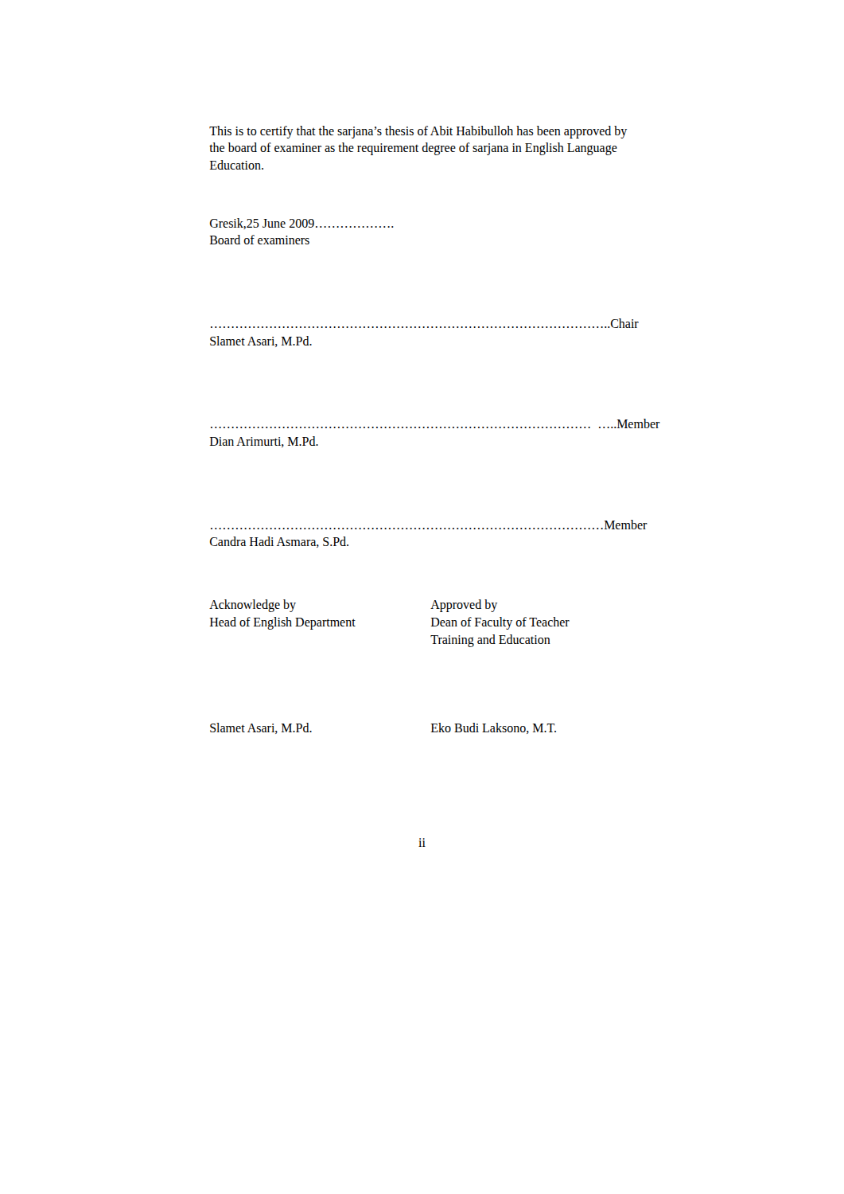This is to certify that the sarjana’s thesis of Abit Habibulloh has been approved by the board of examiner as the requirement degree of sarjana in English Language Education.
Gresik,25 June 2009……………….
Board of examiners
…………………………………………………………………………………..Chair
Slamet Asari, M.Pd.
……………………………………………………………………………… …..Member
Dian Arimurti, M.Pd.
…………………………………………………………………………………Member
Candra Hadi Asmara, S.Pd.
| Acknowledge by Head of English Department | Approved by Dean of Faculty of Teacher Training and Education |
| Slamet Asari, M.Pd. | Eko Budi Laksono, M.T. |
ii